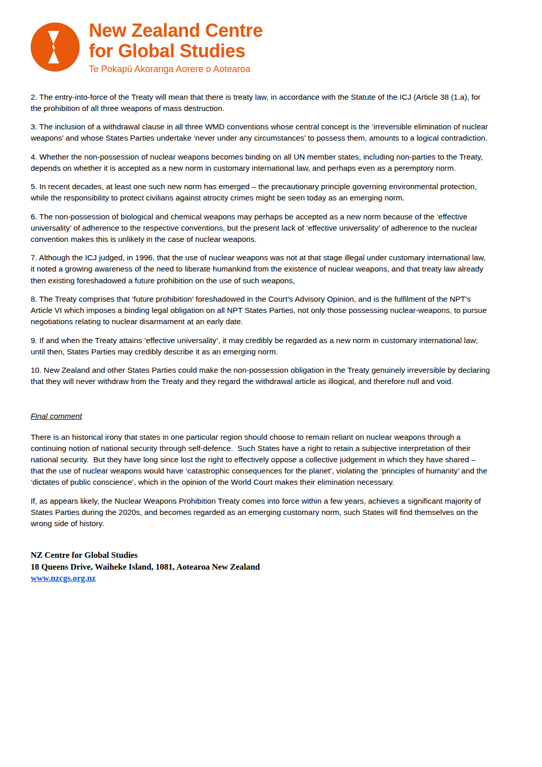New Zealand Centre for Global Studies Te Pokapū Akoranga Aorere o Aotearoa
2. The entry-into-force of the Treaty will mean that there is treaty law, in accordance with the Statute of the ICJ (Article 38 (1.a), for the prohibition of all three weapons of mass destruction.
3. The inclusion of a withdrawal clause in all three WMD conventions whose central concept is the ‘irreversible elimination of nuclear weapons’ and whose States Parties undertake ‘never under any circumstances’ to possess them, amounts to a logical contradiction.
4. Whether the non-possession of nuclear weapons becomes binding on all UN member states, including non-parties to the Treaty, depends on whether it is accepted as a new norm in customary international law, and perhaps even as a peremptory norm.
5. In recent decades, at least one such new norm has emerged – the precautionary principle governing environmental protection, while the responsibility to protect civilians against atrocity crimes might be seen today as an emerging norm.
6. The non-possession of biological and chemical weapons may perhaps be accepted as a new norm because of the ‘effective universality’ of adherence to the respective conventions, but the present lack of ‘effective universality’ of adherence to the nuclear convention makes this is unlikely in the case of nuclear weapons.
7. Although the ICJ judged, in 1996, that the use of nuclear weapons was not at that stage illegal under customary international law, it noted a growing awareness of the need to liberate humankind from the existence of nuclear weapons, and that treaty law already then existing foreshadowed a future prohibition on the use of such weapons,
8. The Treaty comprises that ‘future prohibition’ foreshadowed in the Court’s Advisory Opinion, and is the fulfilment of the NPT’s Article VI which imposes a binding legal obligation on all NPT States Parties, not only those possessing nuclear-weapons, to pursue negotiations relating to nuclear disarmament at an early date.
9. If and when the Treaty attains ‘effective universality’, it may credibly be regarded as a new norm in customary international law; until then, States Parties may credibly describe it as an emerging norm.
10. New Zealand and other States Parties could make the non-possession obligation in the Treaty genuinely irreversible by declaring that they will never withdraw from the Treaty and they regard the withdrawal article as illogical, and therefore null and void.
Final comment
There is an historical irony that states in one particular region should choose to remain reliant on nuclear weapons through a continuing notion of national security through self-defence. Such States have a right to retain a subjective interpretation of their national security. But they have long since lost the right to effectively oppose a collective judgement in which they have shared – that the use of nuclear weapons would have ‘catastrophic consequences for the planet’, violating the ‘principles of humanity’ and the ‘dictates of public conscience’, which in the opinion of the World Court makes their elimination necessary.
If, as appears likely, the Nuclear Weapons Prohibition Treaty comes into force within a few years, achieves a significant majority of States Parties during the 2020s, and becomes regarded as an emerging customary norm, such States will find themselves on the wrong side of history.
NZ Centre for Global Studies
18 Queens Drive, Waiheke Island, 1081, Aotearoa New Zealand
www.nzcgs.org.nz